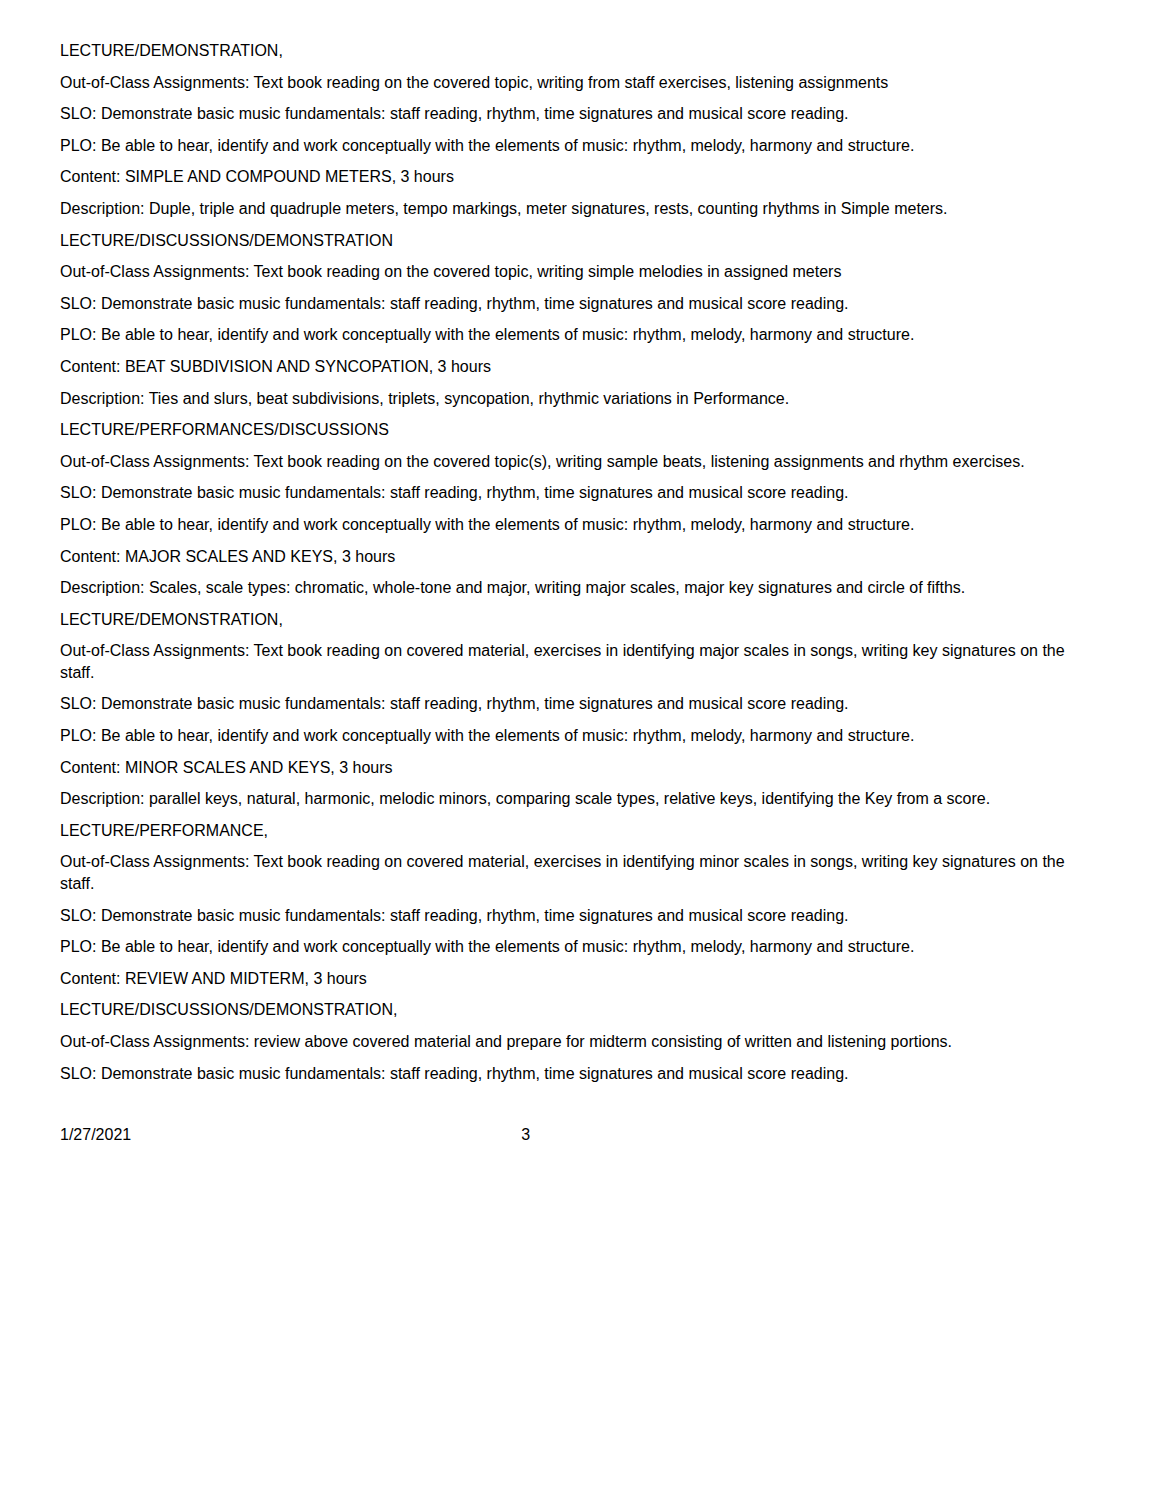LECTURE/DEMONSTRATION,
Out-of-Class Assignments: Text book reading on the covered topic, writing from staff exercises, listening assignments
SLO: Demonstrate basic music fundamentals: staff reading, rhythm, time signatures and musical score reading.
PLO: Be able to hear, identify and work conceptually with the elements of music: rhythm, melody, harmony and structure.
Content: SIMPLE AND COMPOUND METERS, 3 hours
Description: Duple, triple and quadruple meters, tempo markings, meter signatures, rests, counting rhythms in Simple meters.
LECTURE/DISCUSSIONS/DEMONSTRATION
Out-of-Class Assignments: Text book reading on the covered topic, writing simple melodies in assigned meters
SLO: Demonstrate basic music fundamentals: staff reading, rhythm, time signatures and musical score reading.
PLO: Be able to hear, identify and work conceptually with the elements of music: rhythm, melody, harmony and structure.
Content: BEAT SUBDIVISION AND SYNCOPATION, 3 hours
Description: Ties and slurs, beat subdivisions, triplets, syncopation, rhythmic variations in Performance.
LECTURE/PERFORMANCES/DISCUSSIONS
Out-of-Class Assignments: Text book reading on the covered topic(s), writing sample beats, listening assignments and rhythm exercises.
SLO: Demonstrate basic music fundamentals: staff reading, rhythm, time signatures and musical score reading.
PLO: Be able to hear, identify and work conceptually with the elements of music: rhythm, melody, harmony and structure.
Content: MAJOR SCALES AND KEYS, 3 hours
Description: Scales, scale types: chromatic, whole-tone and major, writing major scales, major key signatures and circle of fifths.
LECTURE/DEMONSTRATION,
Out-of-Class Assignments: Text book reading on covered material, exercises in identifying major scales in songs, writing key signatures on the staff.
SLO: Demonstrate basic music fundamentals: staff reading, rhythm, time signatures and musical score reading.
PLO: Be able to hear, identify and work conceptually with the elements of music: rhythm, melody, harmony and structure.
Content: MINOR SCALES AND KEYS, 3 hours
Description: parallel keys, natural, harmonic, melodic minors, comparing scale types, relative keys, identifying the Key from a score.
LECTURE/PERFORMANCE,
Out-of-Class Assignments: Text book reading on covered material, exercises in identifying minor scales in songs, writing key signatures on the staff.
SLO: Demonstrate basic music fundamentals: staff reading, rhythm, time signatures and musical score reading.
PLO: Be able to hear, identify and work conceptually with the elements of music: rhythm, melody, harmony and structure.
Content: REVIEW AND MIDTERM, 3 hours
LECTURE/DISCUSSIONS/DEMONSTRATION,
Out-of-Class Assignments: review above covered material and prepare for midterm consisting of written and listening portions.
SLO: Demonstrate basic music fundamentals: staff reading, rhythm, time signatures and musical score reading.
1/27/2021 3